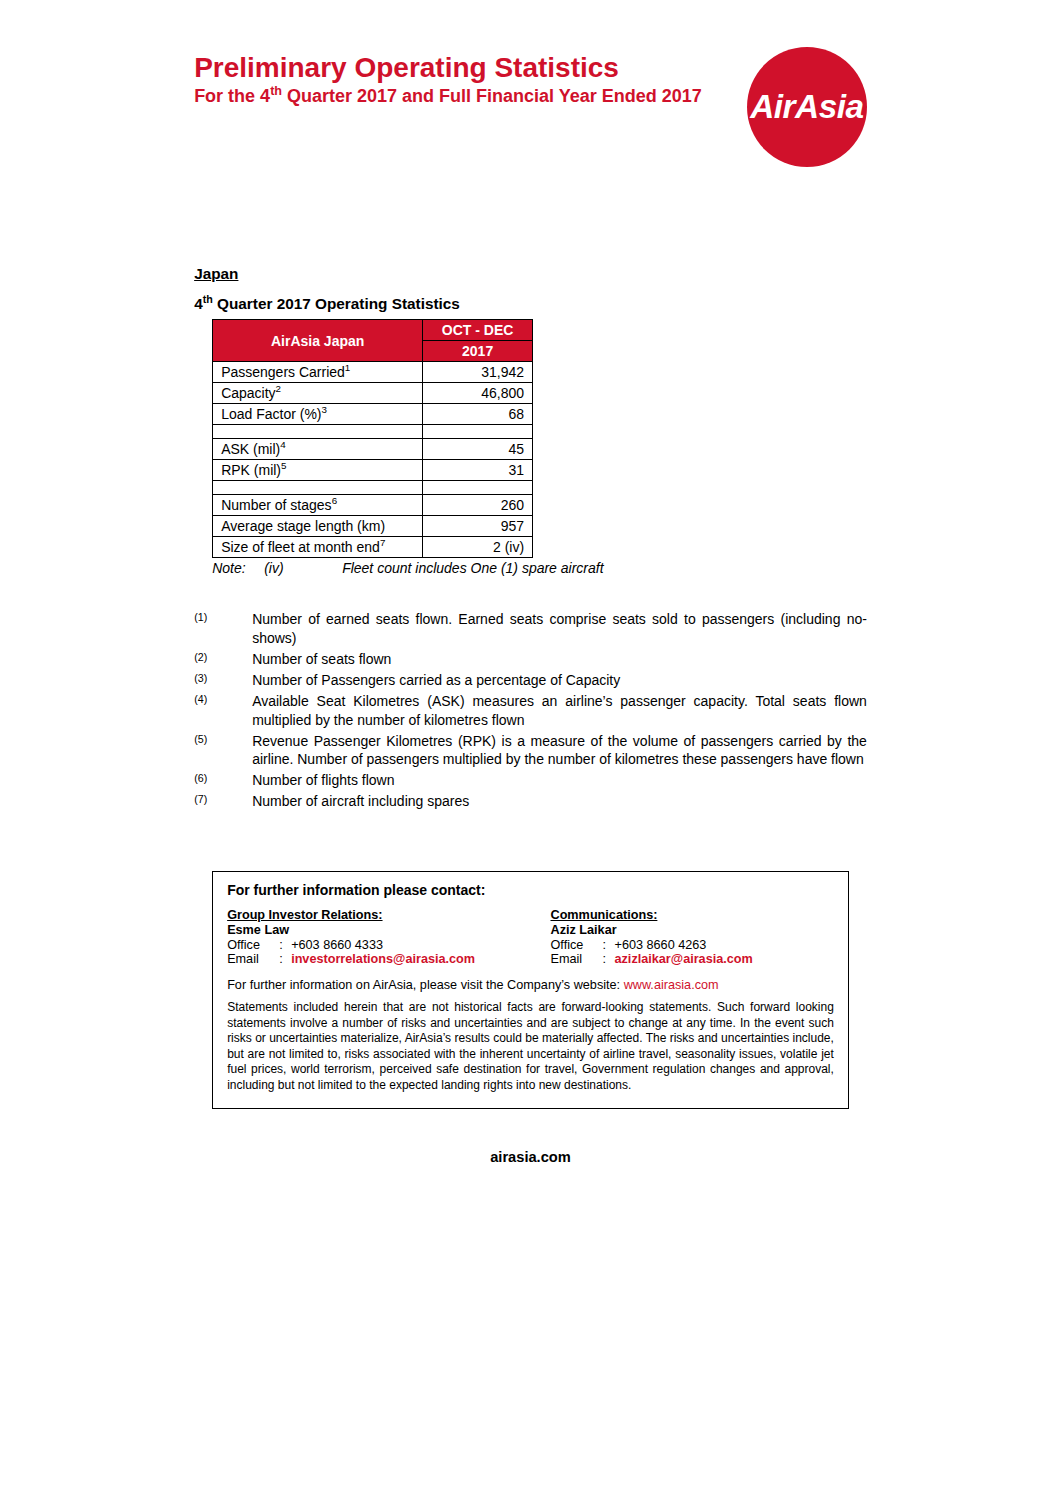Preliminary Operating Statistics
For the 4th Quarter 2017 and Full Financial Year Ended 2017
AirAsia
Japan
4th Quarter 2017 Operating Statistics
| AirAsia Japan | OCT - DEC |
| --- | --- |
| 2017 |
| Passengers Carried 1 | 31,942 |
| Capacity 2 | 46,800 |
| Load Factor (%) 3 | 68 |
| ASK (mil) 4 | 45 |
| RPK (mil) 5 | 31 |
| Number of stages 6 | 260 |
| Average stage length (km) | 957 |
| Size of fleet at month end 7 | 2 (iv) |
Note:(iv) Fleet count includes One (1) spare aircraft
Number of earned seats flown. Earned seats comprise seats sold to passengers (including no-shows)
Number of seats flown
Number of Passengers carried as a percentage of Capacity
Available Seat Kilometres (ASK) measures an airline’s passenger capacity. Total seats flown multiplied by the number of kilometres flown
Revenue Passenger Kilometres (RPK) is a measure of the volume of passengers carried by the airline. Number of passengers multiplied by the number of kilometres these passengers have flown
Number of flights flown
Number of aircraft including spares
For further information please contact:
Group Investor Relations:
Esme Law
Office:+603 8660 4333
Email: investorrelations@airasia.com
Communications:
Aziz Laikar
Office:+603 8660 4263
Email: azizlaikar@airasia.com
For further information on AirAsia, please visit the Company’s website: www.airasia.com
Statements included herein that are not historical facts are forward-looking statements. Such forward looking statements involve a number of risks and uncertainties and are subject to change at any time. In the event such risks or uncertainties materialize, AirAsia’s results could be materially affected. The risks and uncertainties include, but are not limited to, risks associated with the inherent uncertainty of airline travel, seasonality issues, volatile jet fuel prices, world terrorism, perceived safe destination for travel, Government regulation changes and approval, including but not limited to the expected landing rights into new destinations.
airasia.com